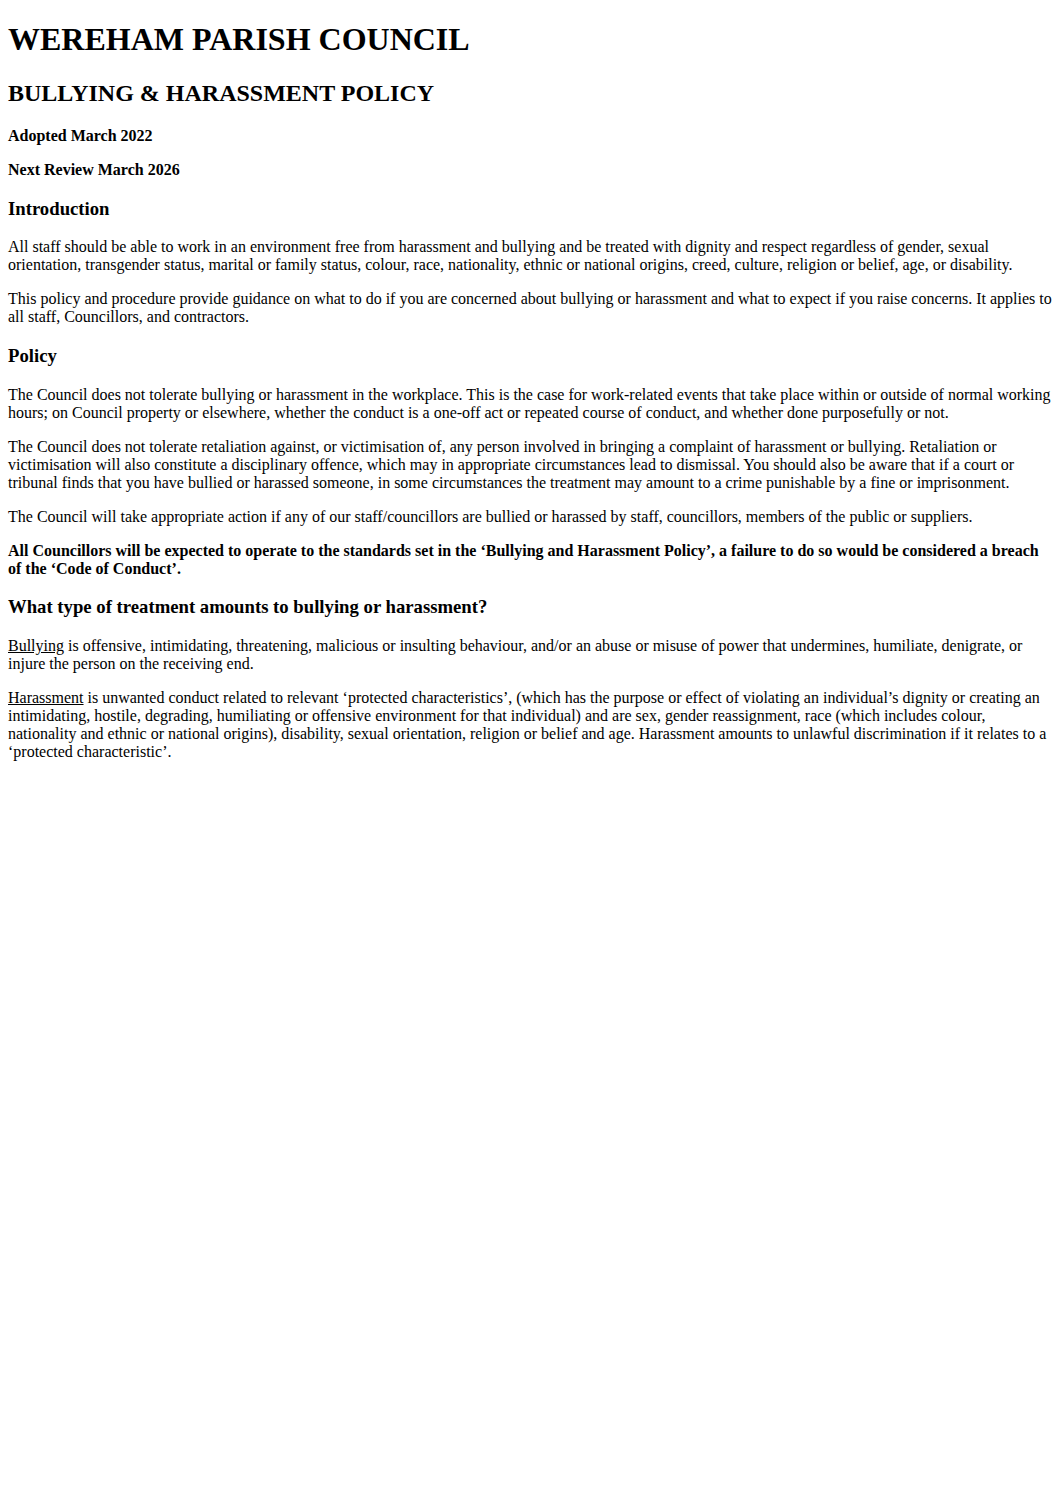WEREHAM PARISH COUNCIL
BULLYING & HARASSMENT POLICY
Adopted March 2022
Next Review March 2026
Introduction
All staff should be able to work in an environment free from harassment and bullying and be treated with dignity and respect regardless of gender, sexual orientation, transgender status, marital or family status, colour, race, nationality, ethnic or national origins, creed, culture, religion or belief, age, or disability.
This policy and procedure provide guidance on what to do if you are concerned about bullying or harassment and what to expect if you raise concerns. It applies to all staff, Councillors, and contractors.
Policy
The Council does not tolerate bullying or harassment in the workplace. This is the case for work-related events that take place within or outside of normal working hours; on Council property or elsewhere, whether the conduct is a one-off act or repeated course of conduct, and whether done purposefully or not.
The Council does not tolerate retaliation against, or victimisation of, any person involved in bringing a complaint of harassment or bullying. Retaliation or victimisation will also constitute a disciplinary offence, which may in appropriate circumstances lead to dismissal. You should also be aware that if a court or tribunal finds that you have bullied or harassed someone, in some circumstances the treatment may amount to a crime punishable by a fine or imprisonment.
The Council will take appropriate action if any of our staff/councillors are bullied or harassed by staff, councillors, members of the public or suppliers.
All Councillors will be expected to operate to the standards set in the ‘Bullying and Harassment Policy’, a failure to do so would be considered a breach of the ‘Code of Conduct’.
What type of treatment amounts to bullying or harassment?
Bullying is offensive, intimidating, threatening, malicious or insulting behaviour, and/or an abuse or misuse of power that undermines, humiliate, denigrate, or injure the person on the receiving end.
Harassment is unwanted conduct related to relevant ‘protected characteristics’, (which has the purpose or effect of violating an individual’s dignity or creating an intimidating, hostile, degrading, humiliating or offensive environment for that individual) and are sex, gender reassignment, race (which includes colour, nationality and ethnic or national origins), disability, sexual orientation, religion or belief and age. Harassment amounts to unlawful discrimination if it relates to a ‘protected characteristic’.